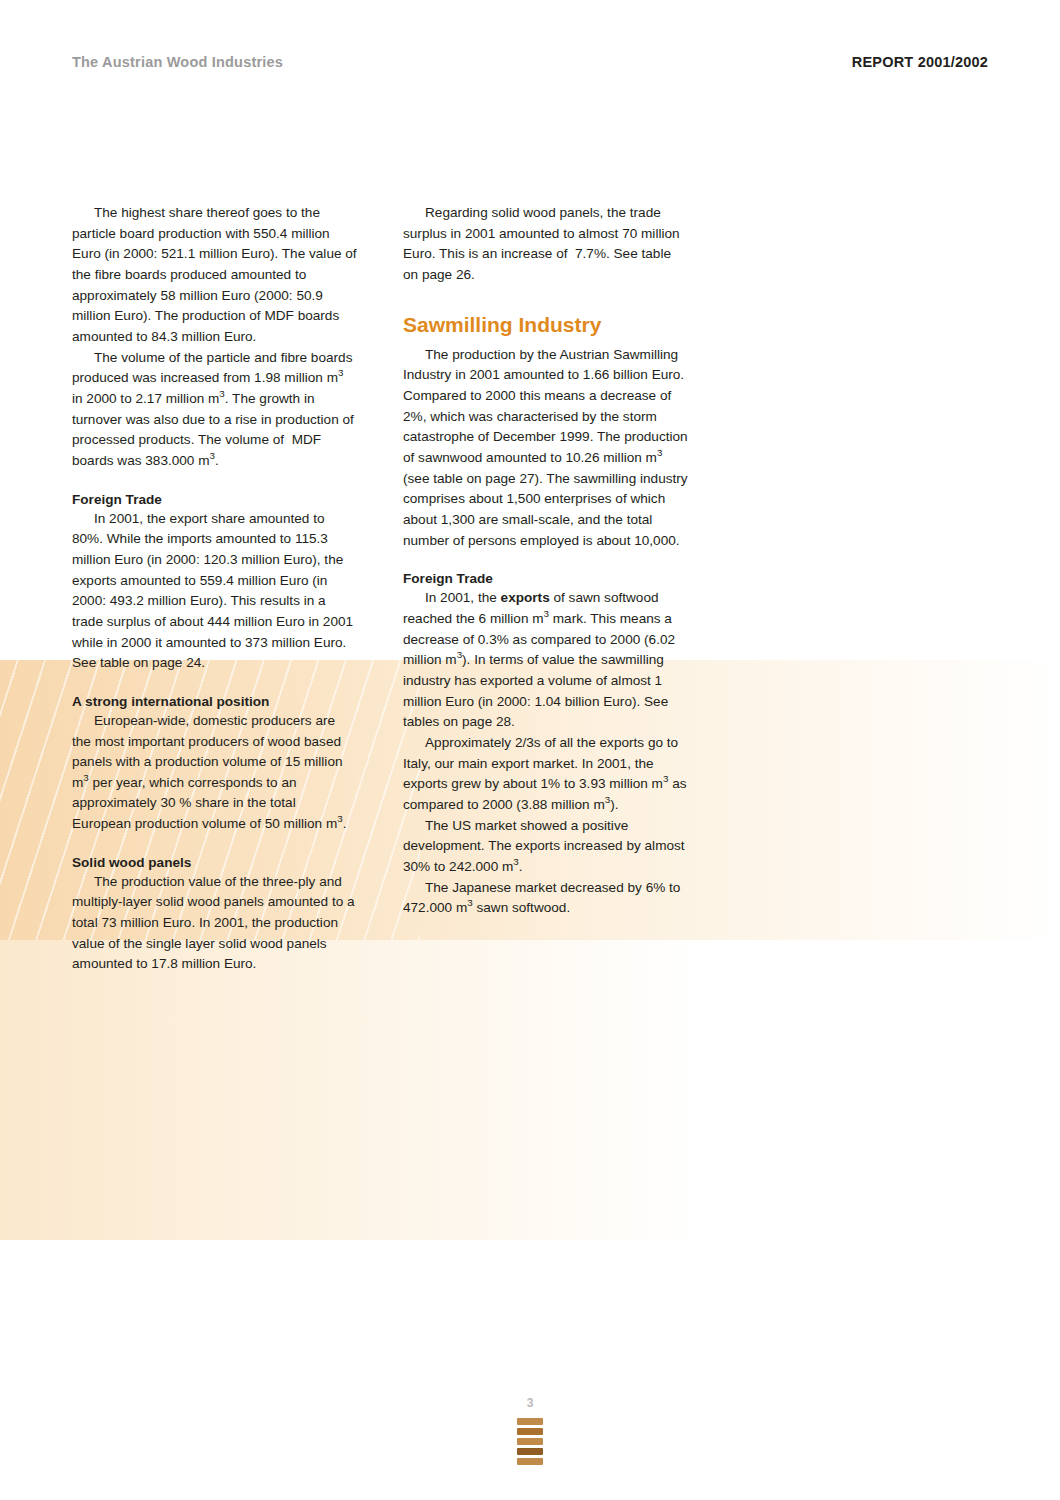The Austrian Wood Industries
REPORT 2001/2002
The highest share thereof goes to the particle board production with 550.4 million Euro (in 2000: 521.1 million Euro). The value of the fibre boards produced amounted to approximately 58 million Euro (2000: 50.9 million Euro). The production of MDF boards amounted to 84.3 million Euro.
The volume of the particle and fibre boards produced was increased from 1.98 million m3 in 2000 to 2.17 million m3. The growth in turnover was also due to a rise in production of processed products. The volume of MDF boards was 383.000 m3.
Foreign Trade
In 2001, the export share amounted to 80%. While the imports amounted to 115.3 million Euro (in 2000: 120.3 million Euro), the exports amounted to 559.4 million Euro (in 2000: 493.2 million Euro). This results in a trade surplus of about 444 million Euro in 2001 while in 2000 it amounted to 373 million Euro. See table on page 24.
A strong international position
European-wide, domestic producers are the most important producers of wood based panels with a production volume of 15 million m3 per year, which corresponds to an approximately 30 % share in the total European production volume of 50 million m3.
Solid wood panels
The production value of the three-ply and multiply-layer solid wood panels amounted to a total 73 million Euro. In 2001, the production value of the single layer solid wood panels amounted to 17.8 million Euro.
Regarding solid wood panels, the trade surplus in 2001 amounted to almost 70 million Euro. This is an increase of 7.7%. See table on page 26.
Sawmilling Industry
The production by the Austrian Sawmilling Industry in 2001 amounted to 1.66 billion Euro. Compared to 2000 this means a decrease of 2%, which was characterised by the storm catastrophe of December 1999. The production of sawnwood amounted to 10.26 million m3 (see table on page 27). The sawmilling industry comprises about 1,500 enterprises of which about 1,300 are small-scale, and the total number of persons employed is about 10,000.
Foreign Trade
In 2001, the exports of sawn softwood reached the 6 million m3 mark. This means a decrease of 0.3% as compared to 2000 (6.02 million m3). In terms of value the sawmilling industry has exported a volume of almost 1 million Euro (in 2000: 1.04 billion Euro). See tables on page 28.
Approximately 2/3s of all the exports go to Italy, our main export market. In 2001, the exports grew by about 1% to 3.93 million m3 as compared to 2000 (3.88 million m3).
The US market showed a positive development. The exports increased by almost 30% to 242.000 m3.
The Japanese market decreased by 6% to 472.000 m3 sawn softwood.
3